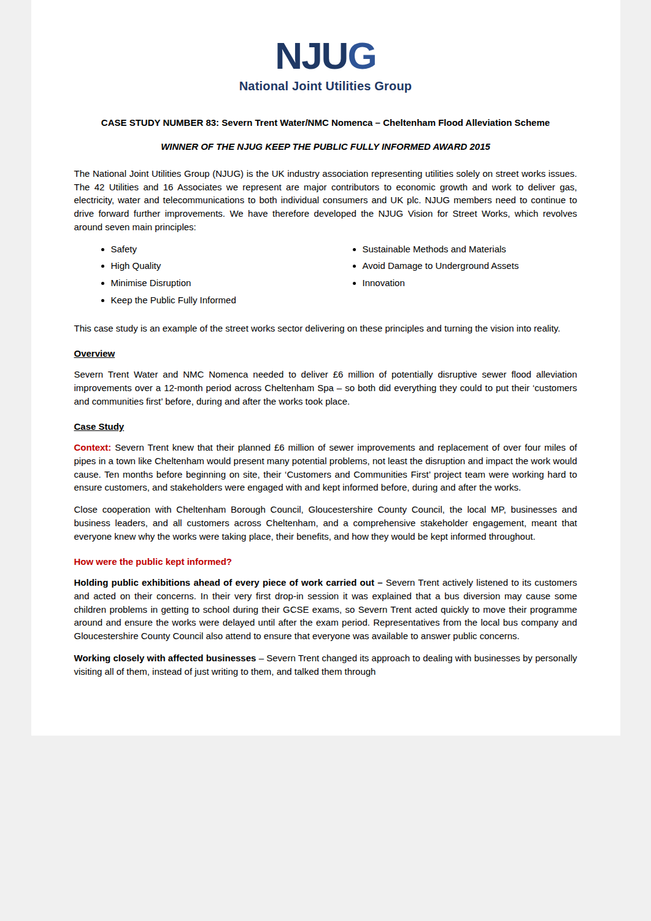NJUG
National Joint Utilities Group
CASE STUDY NUMBER 83: Severn Trent Water/NMC Nomenca – Cheltenham Flood Alleviation Scheme
WINNER OF THE NJUG KEEP THE PUBLIC FULLY INFORMED AWARD 2015
The National Joint Utilities Group (NJUG) is the UK industry association representing utilities solely on street works issues. The 42 Utilities and 16 Associates we represent are major contributors to economic growth and work to deliver gas, electricity, water and telecommunications to both individual consumers and UK plc. NJUG members need to continue to drive forward further improvements. We have therefore developed the NJUG Vision for Street Works, which revolves around seven main principles:
| Safety High Quality Minimise Disruption Keep the Public Fully Informed | Sustainable Methods and Materials Avoid Damage to Underground Assets Innovation |
This case study is an example of the street works sector delivering on these principles and turning the vision into reality.
Overview
Severn Trent Water and NMC Nomenca needed to deliver £6 million of potentially disruptive sewer flood alleviation improvements over a 12-month period across Cheltenham Spa – so both did everything they could to put their ‘customers and communities first’ before, during and after the works took place.
Case Study
Context: Severn Trent knew that their planned £6 million of sewer improvements and replacement of over four miles of pipes in a town like Cheltenham would present many potential problems, not least the disruption and impact the work would cause. Ten months before beginning on site, their ‘Customers and Communities First’ project team were working hard to ensure customers, and stakeholders were engaged with and kept informed before, during and after the works.
Close cooperation with Cheltenham Borough Council, Gloucestershire County Council, the local MP, businesses and business leaders, and all customers across Cheltenham, and a comprehensive stakeholder engagement, meant that everyone knew why the works were taking place, their benefits, and how they would be kept informed throughout.
How were the public kept informed?
Holding public exhibitions ahead of every piece of work carried out – Severn Trent actively listened to its customers and acted on their concerns. In their very first drop-in session it was explained that a bus diversion may cause some children problems in getting to school during their GCSE exams, so Severn Trent acted quickly to move their programme around and ensure the works were delayed until after the exam period. Representatives from the local bus company and Gloucestershire County Council also attend to ensure that everyone was available to answer public concerns.
Working closely with affected businesses – Severn Trent changed its approach to dealing with businesses by personally visiting all of them, instead of just writing to them, and talked them through